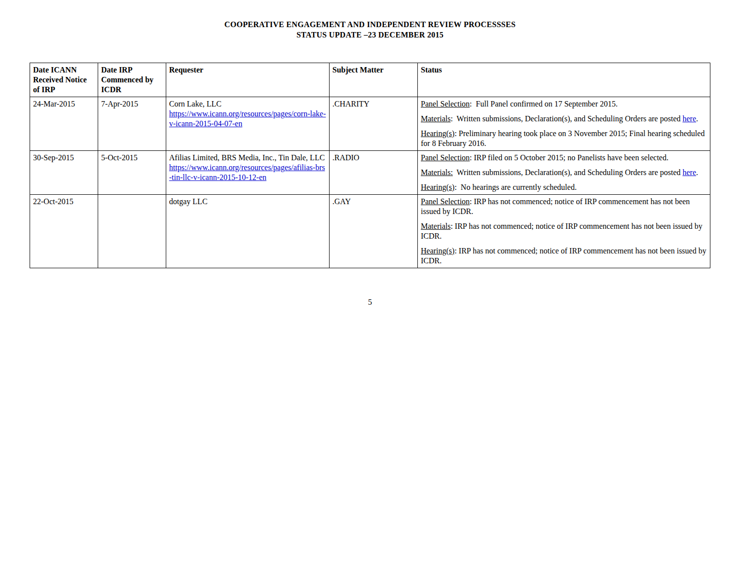COOPERATIVE ENGAGEMENT AND INDEPENDENT REVIEW PROCESSSES
STATUS UPDATE –23 DECEMBER 2015
| Date ICANN Received Notice of IRP | Date IRP Commenced by ICDR | Requester | Subject Matter | Status |
| --- | --- | --- | --- | --- |
| 24-Mar-2015 | 7-Apr-2015 | Corn Lake, LLC https://www.icann.org/resources/pages/corn-lake-v-icann-2015-04-07-en | .CHARITY | Panel Selection : Full Panel confirmed on 17 September 2015. Materials : Written submissions, Declaration(s), and Scheduling Orders are posted here . Hearing(s) : Preliminary hearing took place on 3 November 2015; Final hearing scheduled for 8 February 2016. |
| 30-Sep-2015 | 5-Oct-2015 | Afilias Limited, BRS Media, Inc., Tin Dale, LLC https://www.icann.org/resources/pages/afilias-brs-tin-llc-v-icann-2015-10-12-en | .RADIO | Panel Selection : IRP filed on 5 October 2015; no Panelists have been selected. Materials: Written submissions, Declaration(s), and Scheduling Orders are posted here . Hearing(s) : No hearings are currently scheduled. |
| 22-Oct-2015 | | dotgay LLC | .GAY | Panel Selection : IRP has not commenced; notice of IRP commencement has not been issued by ICDR. Materials : IRP has not commenced; notice of IRP commencement has not been issued by ICDR. Hearing(s) : IRP has not commenced; notice of IRP commencement has not been issued by ICDR. |
5